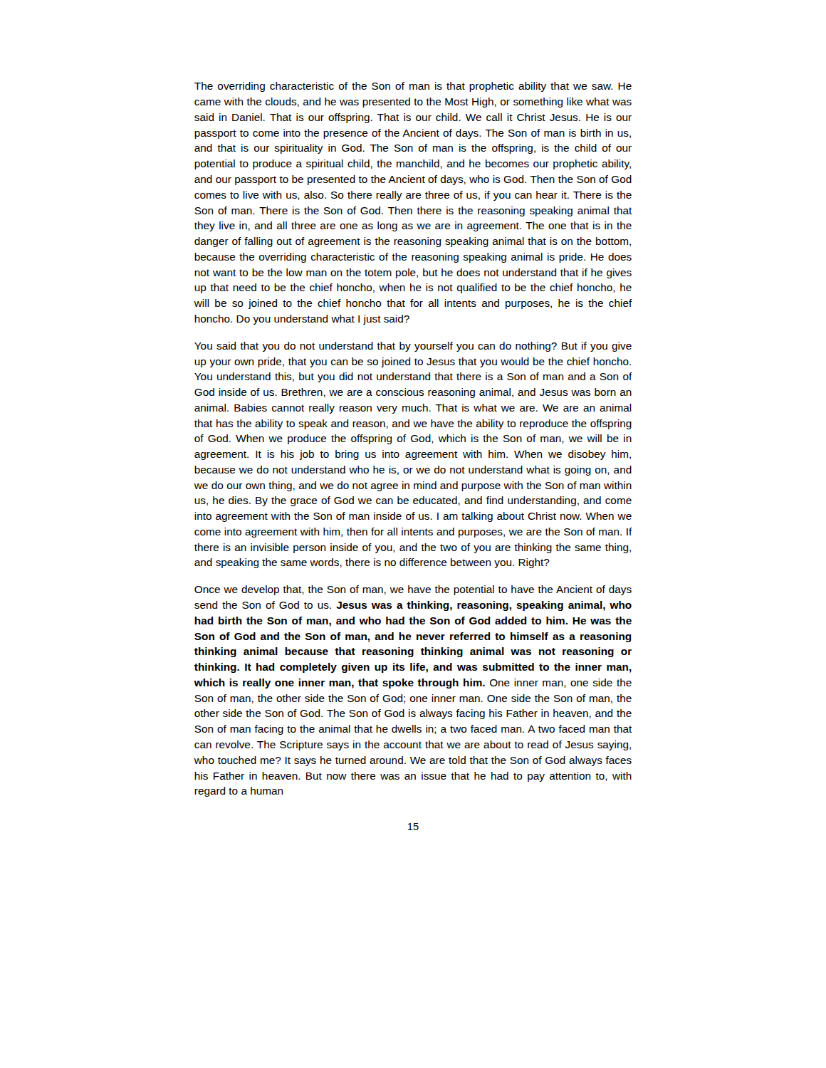The overriding characteristic of the Son of man is that prophetic ability that we saw. He came with the clouds, and he was presented to the Most High, or something like what was said in Daniel. That is our offspring. That is our child. We call it Christ Jesus. He is our passport to come into the presence of the Ancient of days. The Son of man is birth in us, and that is our spirituality in God. The Son of man is the offspring, is the child of our potential to produce a spiritual child, the manchild, and he becomes our prophetic ability, and our passport to be presented to the Ancient of days, who is God. Then the Son of God comes to live with us, also. So there really are three of us, if you can hear it. There is the Son of man. There is the Son of God. Then there is the reasoning speaking animal that they live in, and all three are one as long as we are in agreement. The one that is in the danger of falling out of agreement is the reasoning speaking animal that is on the bottom, because the overriding characteristic of the reasoning speaking animal is pride. He does not want to be the low man on the totem pole, but he does not understand that if he gives up that need to be the chief honcho, when he is not qualified to be the chief honcho, he will be so joined to the chief honcho that for all intents and purposes, he is the chief honcho. Do you understand what I just said?
You said that you do not understand that by yourself you can do nothing? But if you give up your own pride, that you can be so joined to Jesus that you would be the chief honcho. You understand this, but you did not understand that there is a Son of man and a Son of God inside of us. Brethren, we are a conscious reasoning animal, and Jesus was born an animal. Babies cannot really reason very much. That is what we are. We are an animal that has the ability to speak and reason, and we have the ability to reproduce the offspring of God. When we produce the offspring of God, which is the Son of man, we will be in agreement. It is his job to bring us into agreement with him. When we disobey him, because we do not understand who he is, or we do not understand what is going on, and we do our own thing, and we do not agree in mind and purpose with the Son of man within us, he dies. By the grace of God we can be educated, and find understanding, and come into agreement with the Son of man inside of us. I am talking about Christ now. When we come into agreement with him, then for all intents and purposes, we are the Son of man. If there is an invisible person inside of you, and the two of you are thinking the same thing, and speaking the same words, there is no difference between you. Right?
Once we develop that, the Son of man, we have the potential to have the Ancient of days send the Son of God to us. Jesus was a thinking, reasoning, speaking animal, who had birth the Son of man, and who had the Son of God added to him. He was the Son of God and the Son of man, and he never referred to himself as a reasoning thinking animal because that reasoning thinking animal was not reasoning or thinking. It had completely given up its life, and was submitted to the inner man, which is really one inner man, that spoke through him. One inner man, one side the Son of man, the other side the Son of God; one inner man. One side the Son of man, the other side the Son of God. The Son of God is always facing his Father in heaven, and the Son of man facing to the animal that he dwells in; a two faced man. A two faced man that can revolve. The Scripture says in the account that we are about to read of Jesus saying, who touched me? It says he turned around. We are told that the Son of God always faces his Father in heaven. But now there was an issue that he had to pay attention to, with regard to a human
15